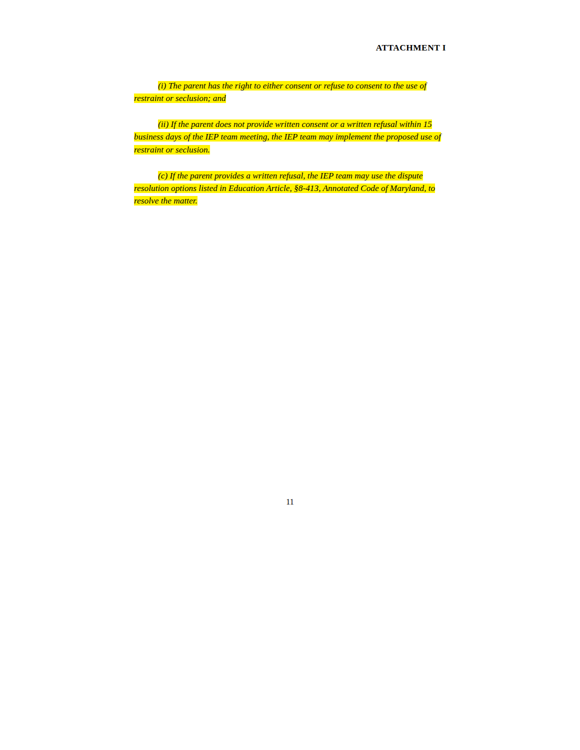ATTACHMENT I
(i) The parent has the right to either consent or refuse to consent to the use of restraint or seclusion; and
(ii) If the parent does not provide written consent or a written refusal within 15 business days of the IEP team meeting, the IEP team may implement the proposed use of restraint or seclusion.
(c) If the parent provides a written refusal, the IEP team may use the dispute resolution options listed in Education Article, §8-413, Annotated Code of Maryland, to resolve the matter.
11